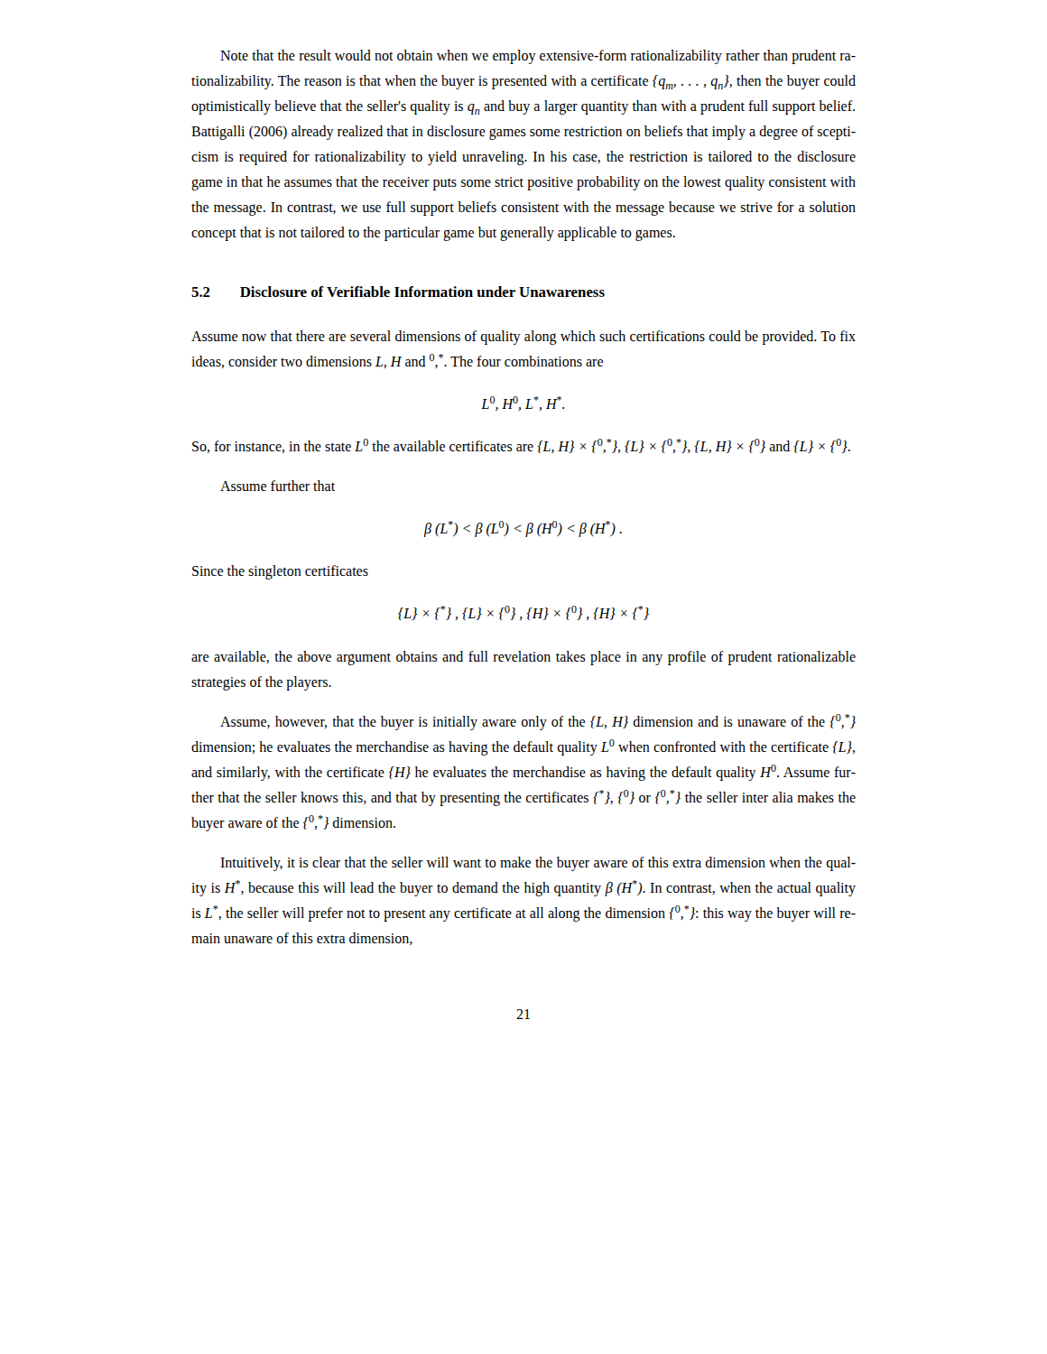Note that the result would not obtain when we employ extensive-form rationalizability rather than prudent rationalizability. The reason is that when the buyer is presented with a certificate {qm, . . . , qn}, then the buyer could optimistically believe that the seller's quality is qn and buy a larger quantity than with a prudent full support belief. Battigalli (2006) already realized that in disclosure games some restriction on beliefs that imply a degree of scepticism is required for rationalizability to yield unraveling. In his case, the restriction is tailored to the disclosure game in that he assumes that the receiver puts some strict positive probability on the lowest quality consistent with the message. In contrast, we use full support beliefs consistent with the message because we strive for a solution concept that is not tailored to the particular game but generally applicable to games.
5.2 Disclosure of Verifiable Information under Unawareness
Assume now that there are several dimensions of quality along which such certifications could be provided. To fix ideas, consider two dimensions L, H and 0,*. The four combinations are
L0, H0, L*, H*.
So, for instance, in the state L0 the available certificates are {L, H} × {0,*}, {L} × {0,*}, {L, H} × {0} and {L} × {0}.
Assume further that
β (L*) < β (L0) < β (H0) < β (H*) .
Since the singleton certificates
{L} × {*} , {L} × {0} , {H} × {0} , {H} × {*}
are available, the above argument obtains and full revelation takes place in any profile of prudent rationalizable strategies of the players.
Assume, however, that the buyer is initially aware only of the {L, H} dimension and is unaware of the {0,*} dimension; he evaluates the merchandise as having the default quality L0 when confronted with the certificate {L}, and similarly, with the certificate {H} he evaluates the merchandise as having the default quality H0. Assume further that the seller knows this, and that by presenting the certificates {*}, {0} or {0,*} the seller inter alia makes the buyer aware of the {0,*} dimension.
Intuitively, it is clear that the seller will want to make the buyer aware of this extra dimension when the quality is H*, because this will lead the buyer to demand the high quantity β (H*). In contrast, when the actual quality is L*, the seller will prefer not to present any certificate at all along the dimension {0,*}: this way the buyer will remain unaware of this extra dimension,
21